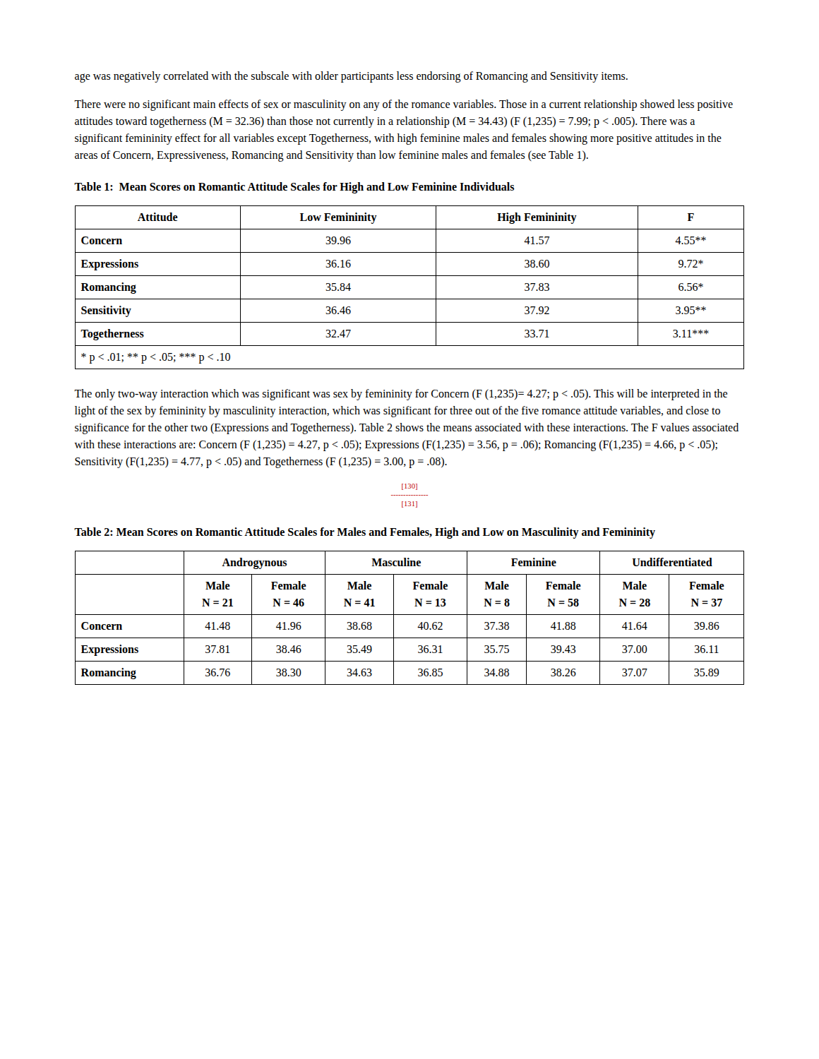age was negatively correlated with the subscale with older participants less endorsing of Romancing and Sensitivity items.
There were no significant main effects of sex or masculinity on any of the romance variables. Those in a current relationship showed less positive attitudes toward togetherness (M = 32.36) than those not currently in a relationship (M = 34.43) (F (1,235) = 7.99; p < .005). There was a significant femininity effect for all variables except Togetherness, with high feminine males and females showing more positive attitudes in the areas of Concern, Expressiveness, Romancing and Sensitivity than low feminine males and females (see Table 1).
Table 1: Mean Scores on Romantic Attitude Scales for High and Low Feminine Individuals
| Attitude | Low Femininity | High Femininity | F |
| --- | --- | --- | --- |
| Concern | 39.96 | 41.57 | 4.55** |
| Expressions | 36.16 | 38.60 | 9.72* |
| Romancing | 35.84 | 37.83 | 6.56* |
| Sensitivity | 36.46 | 37.92 | 3.95** |
| Togetherness | 32.47 | 33.71 | 3.11*** |
| * p < .01; ** p < .05; *** p < .10 |
The only two-way interaction which was significant was sex by femininity for Concern (F (1,235)= 4.27; p < .05). This will be interpreted in the light of the sex by femininity by masculinity interaction, which was significant for three out of the five romance attitude variables, and close to significance for the other two (Expressions and Togetherness). Table 2 shows the means associated with these interactions. The F values associated with these interactions are: Concern (F (1,235) = 4.27, p < .05); Expressions (F(1,235) = 3.56, p = .06); Romancing (F(1,235) = 4.66, p < .05); Sensitivity (F(1,235) = 4.77, p < .05) and Togetherness (F (1,235) = 3.00, p = .08).
[130]
---------------
[131]
Table 2: Mean Scores on Romantic Attitude Scales for Males and Females, High and Low on Masculinity and Femininity
| | Androgynous | Masculine | Feminine | Undifferentiated |
| --- | --- | --- | --- | --- |
| | Male N = 21 | Female N = 46 | Male N = 41 | Female N = 13 | Male N = 8 | Female N = 58 | Male N = 28 | Female N = 37 |
| Concern | 41.48 | 41.96 | 38.68 | 40.62 | 37.38 | 41.88 | 41.64 | 39.86 |
| Expressions | 37.81 | 38.46 | 35.49 | 36.31 | 35.75 | 39.43 | 37.00 | 36.11 |
| Romancing | 36.76 | 38.30 | 34.63 | 36.85 | 34.88 | 38.26 | 37.07 | 35.89 |